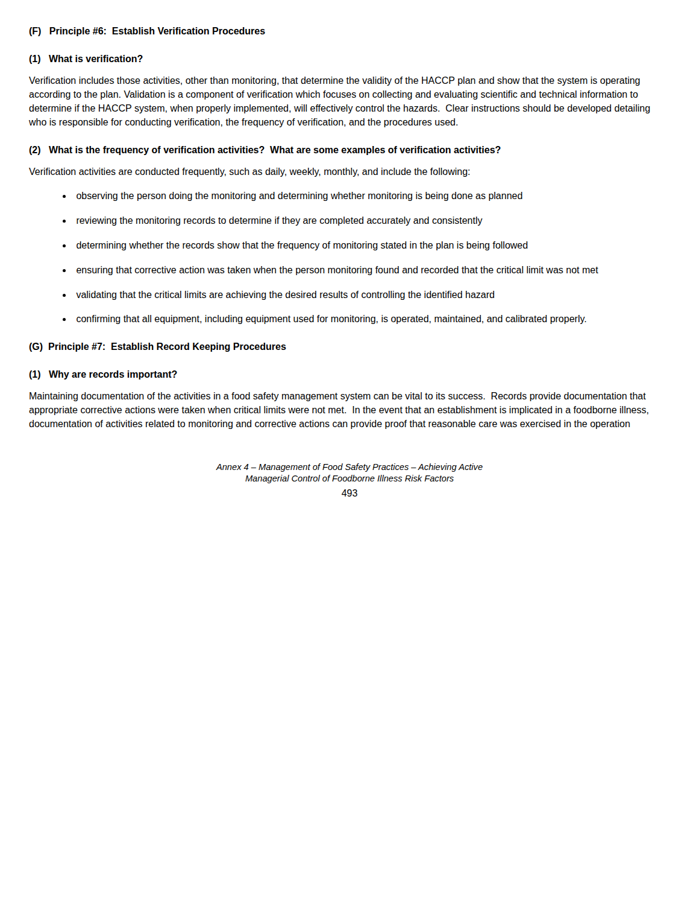(F) Principle #6: Establish Verification Procedures
(1) What is verification?
Verification includes those activities, other than monitoring, that determine the validity of the HACCP plan and show that the system is operating according to the plan. Validation is a component of verification which focuses on collecting and evaluating scientific and technical information to determine if the HACCP system, when properly implemented, will effectively control the hazards. Clear instructions should be developed detailing who is responsible for conducting verification, the frequency of verification, and the procedures used.
(2) What is the frequency of verification activities? What are some examples of verification activities?
Verification activities are conducted frequently, such as daily, weekly, monthly, and include the following:
observing the person doing the monitoring and determining whether monitoring is being done as planned
reviewing the monitoring records to determine if they are completed accurately and consistently
determining whether the records show that the frequency of monitoring stated in the plan is being followed
ensuring that corrective action was taken when the person monitoring found and recorded that the critical limit was not met
validating that the critical limits are achieving the desired results of controlling the identified hazard
confirming that all equipment, including equipment used for monitoring, is operated, maintained, and calibrated properly.
(G) Principle #7: Establish Record Keeping Procedures
(1) Why are records important?
Maintaining documentation of the activities in a food safety management system can be vital to its success. Records provide documentation that appropriate corrective actions were taken when critical limits were not met. In the event that an establishment is implicated in a foodborne illness, documentation of activities related to monitoring and corrective actions can provide proof that reasonable care was exercised in the operation
Annex 4 – Management of Food Safety Practices – Achieving Active
Managerial Control of Foodborne Illness Risk Factors
493